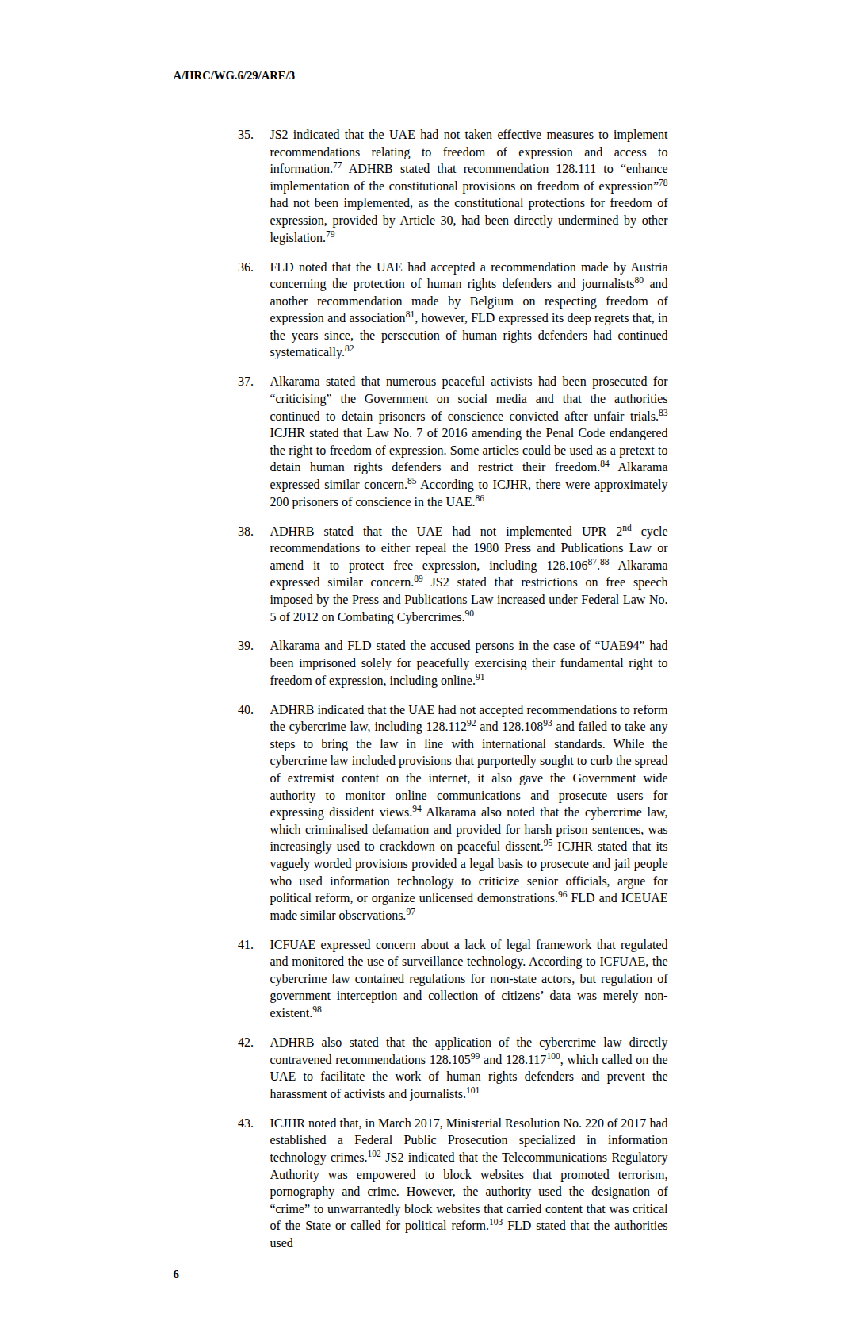A/HRC/WG.6/29/ARE/3
35. JS2 indicated that the UAE had not taken effective measures to implement recommendations relating to freedom of expression and access to information.77 ADHRB stated that recommendation 128.111 to “enhance implementation of the constitutional provisions on freedom of expression”78 had not been implemented, as the constitutional protections for freedom of expression, provided by Article 30, had been directly undermined by other legislation.79
36. FLD noted that the UAE had accepted a recommendation made by Austria concerning the protection of human rights defenders and journalists80 and another recommendation made by Belgium on respecting freedom of expression and association81, however, FLD expressed its deep regrets that, in the years since, the persecution of human rights defenders had continued systematically.82
37. Alkarama stated that numerous peaceful activists had been prosecuted for “criticising” the Government on social media and that the authorities continued to detain prisoners of conscience convicted after unfair trials.83 ICJHR stated that Law No. 7 of 2016 amending the Penal Code endangered the right to freedom of expression. Some articles could be used as a pretext to detain human rights defenders and restrict their freedom.84 Alkarama expressed similar concern.85 According to ICJHR, there were approximately 200 prisoners of conscience in the UAE.86
38. ADHRB stated that the UAE had not implemented UPR 2nd cycle recommendations to either repeal the 1980 Press and Publications Law or amend it to protect free expression, including 128.10687.88 Alkarama expressed similar concern.89 JS2 stated that restrictions on free speech imposed by the Press and Publications Law increased under Federal Law No. 5 of 2012 on Combating Cybercrimes.90
39. Alkarama and FLD stated the accused persons in the case of “UAE94” had been imprisoned solely for peacefully exercising their fundamental right to freedom of expression, including online.91
40. ADHRB indicated that the UAE had not accepted recommendations to reform the cybercrime law, including 128.11292 and 128.10893 and failed to take any steps to bring the law in line with international standards. While the cybercrime law included provisions that purportedly sought to curb the spread of extremist content on the internet, it also gave the Government wide authority to monitor online communications and prosecute users for expressing dissident views.94 Alkarama also noted that the cybercrime law, which criminalised defamation and provided for harsh prison sentences, was increasingly used to crackdown on peaceful dissent.95 ICJHR stated that its vaguely worded provisions provided a legal basis to prosecute and jail people who used information technology to criticize senior officials, argue for political reform, or organize unlicensed demonstrations.96 FLD and ICEUAE made similar observations.97
41. ICFUAE expressed concern about a lack of legal framework that regulated and monitored the use of surveillance technology. According to ICFUAE, the cybercrime law contained regulations for non-state actors, but regulation of government interception and collection of citizens’ data was merely non-existent.98
42. ADHRB also stated that the application of the cybercrime law directly contravened recommendations 128.10599 and 128.117100, which called on the UAE to facilitate the work of human rights defenders and prevent the harassment of activists and journalists.101
43. ICJHR noted that, in March 2017, Ministerial Resolution No. 220 of 2017 had established a Federal Public Prosecution specialized in information technology crimes.102 JS2 indicated that the Telecommunications Regulatory Authority was empowered to block websites that promoted terrorism, pornography and crime. However, the authority used the designation of “crime” to unwarrantedly block websites that carried content that was critical of the State or called for political reform.103 FLD stated that the authorities used
6